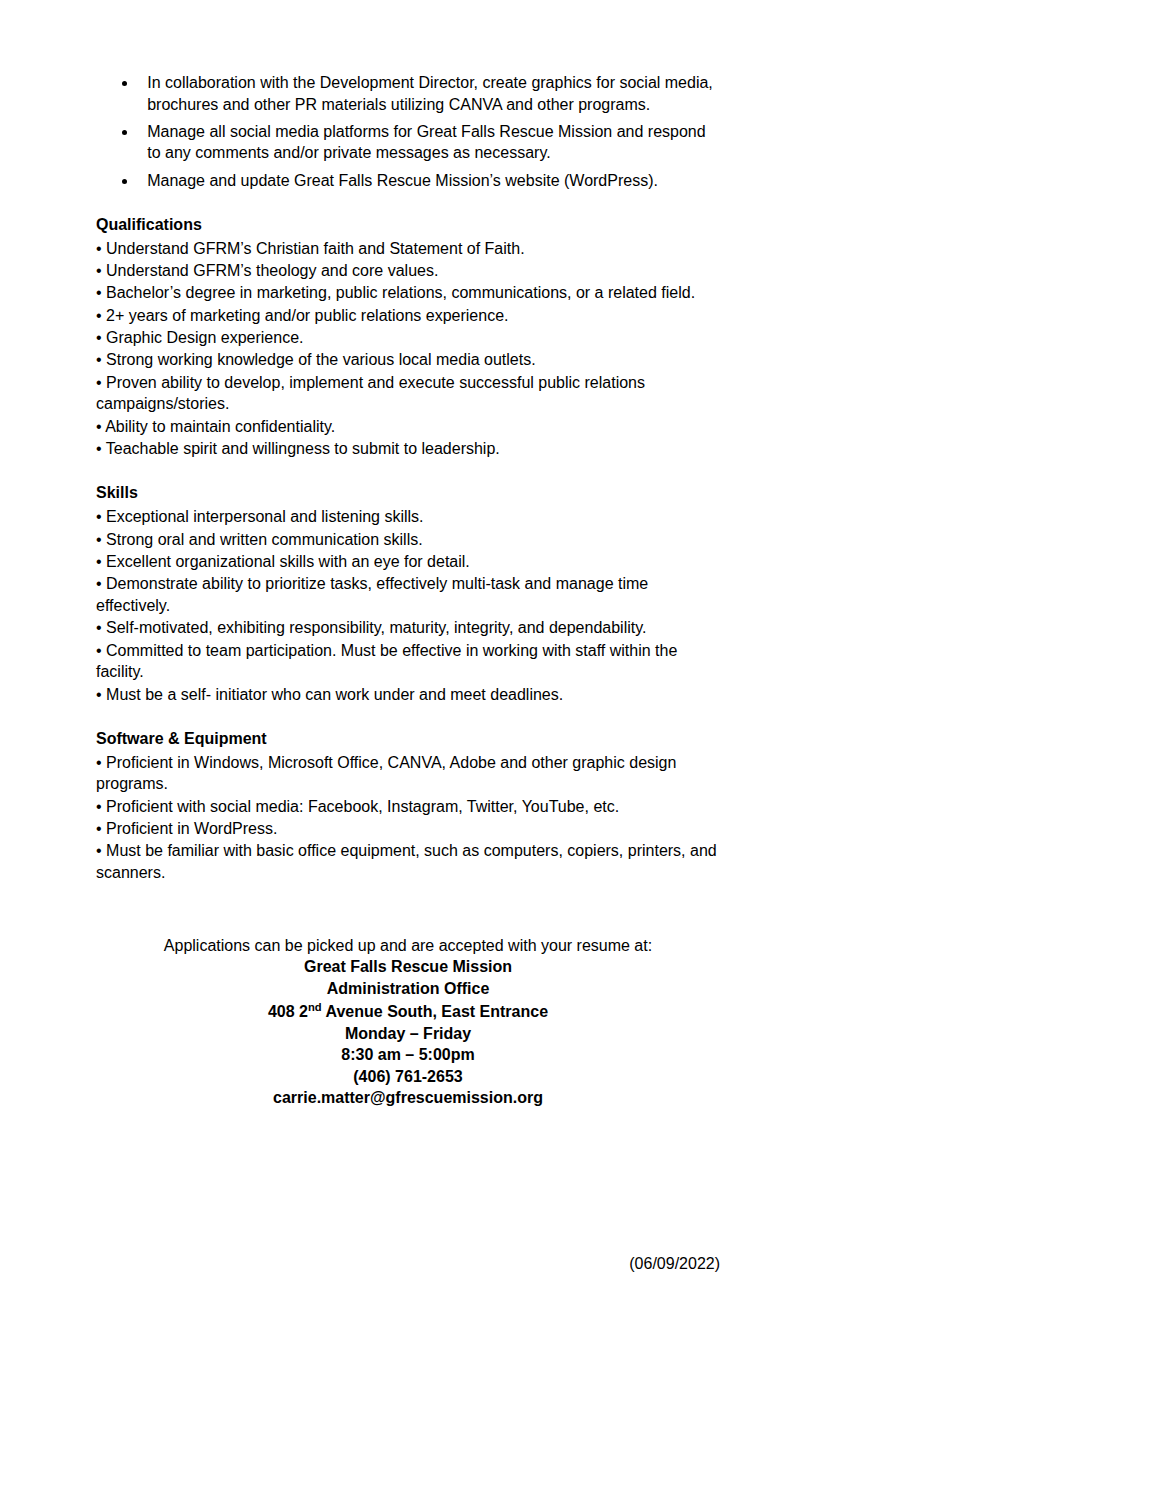In collaboration with the Development Director, create graphics for social media, brochures and other PR materials utilizing CANVA and other programs.
Manage all social media platforms for Great Falls Rescue Mission and respond to any comments and/or private messages as necessary.
Manage and update Great Falls Rescue Mission’s website (WordPress).
Qualifications
• Understand GFRM’s Christian faith and Statement of Faith.
• Understand GFRM’s theology and core values.
• Bachelor’s degree in marketing, public relations, communications, or a related field.
• 2+ years of marketing and/or public relations experience.
• Graphic Design experience.
• Strong working knowledge of the various local media outlets.
• Proven ability to develop, implement and execute successful public relations campaigns/stories.
• Ability to maintain confidentiality.
• Teachable spirit and willingness to submit to leadership.
Skills
• Exceptional interpersonal and listening skills.
• Strong oral and written communication skills.
• Excellent organizational skills with an eye for detail.
• Demonstrate ability to prioritize tasks, effectively multi-task and manage time effectively.
• Self-motivated, exhibiting responsibility, maturity, integrity, and dependability.
• Committed to team participation. Must be effective in working with staff within the facility.
• Must be a self- initiator who can work under and meet deadlines.
Software & Equipment
• Proficient in Windows, Microsoft Office, CANVA, Adobe and other graphic design programs.
• Proficient with social media: Facebook, Instagram, Twitter, YouTube, etc.
• Proficient in WordPress.
• Must be familiar with basic office equipment, such as computers, copiers, printers, and scanners.
Applications can be picked up and are accepted with your resume at:
Great Falls Rescue Mission
Administration Office
408 2nd Avenue South, East Entrance
Monday – Friday
8:30 am – 5:00pm
(406) 761-2653
carrie.matter@gfrescuemission.org
(06/09/2022)